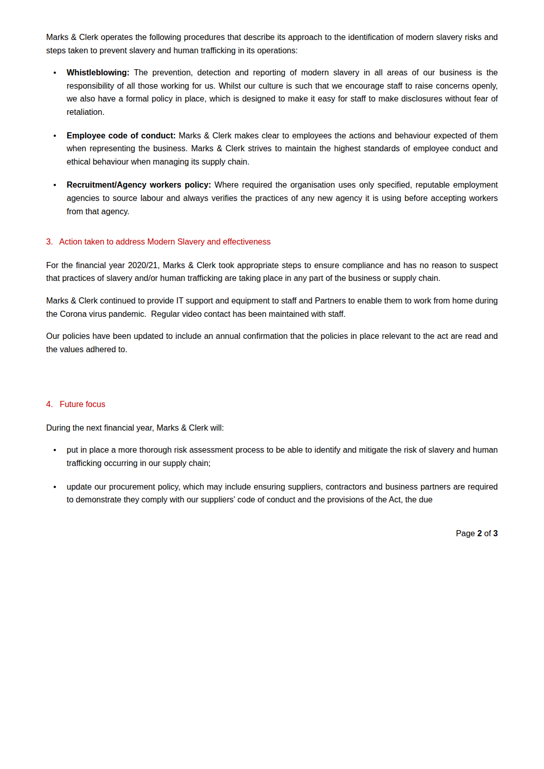Marks & Clerk operates the following procedures that describe its approach to the identification of modern slavery risks and steps taken to prevent slavery and human trafficking in its operations:
Whistleblowing: The prevention, detection and reporting of modern slavery in all areas of our business is the responsibility of all those working for us. Whilst our culture is such that we encourage staff to raise concerns openly, we also have a formal policy in place, which is designed to make it easy for staff to make disclosures without fear of retaliation.
Employee code of conduct: Marks & Clerk makes clear to employees the actions and behaviour expected of them when representing the business. Marks & Clerk strives to maintain the highest standards of employee conduct and ethical behaviour when managing its supply chain.
Recruitment/Agency workers policy: Where required the organisation uses only specified, reputable employment agencies to source labour and always verifies the practices of any new agency it is using before accepting workers from that agency.
3. Action taken to address Modern Slavery and effectiveness
For the financial year 2020/21, Marks & Clerk took appropriate steps to ensure compliance and has no reason to suspect that practices of slavery and/or human trafficking are taking place in any part of the business or supply chain.
Marks & Clerk continued to provide IT support and equipment to staff and Partners to enable them to work from home during the Corona virus pandemic. Regular video contact has been maintained with staff.
Our policies have been updated to include an annual confirmation that the policies in place relevant to the act are read and the values adhered to.
4. Future focus
During the next financial year, Marks & Clerk will:
put in place a more thorough risk assessment process to be able to identify and mitigate the risk of slavery and human trafficking occurring in our supply chain;
update our procurement policy, which may include ensuring suppliers, contractors and business partners are required to demonstrate they comply with our suppliers' code of conduct and the provisions of the Act, the due
Page 2 of 3